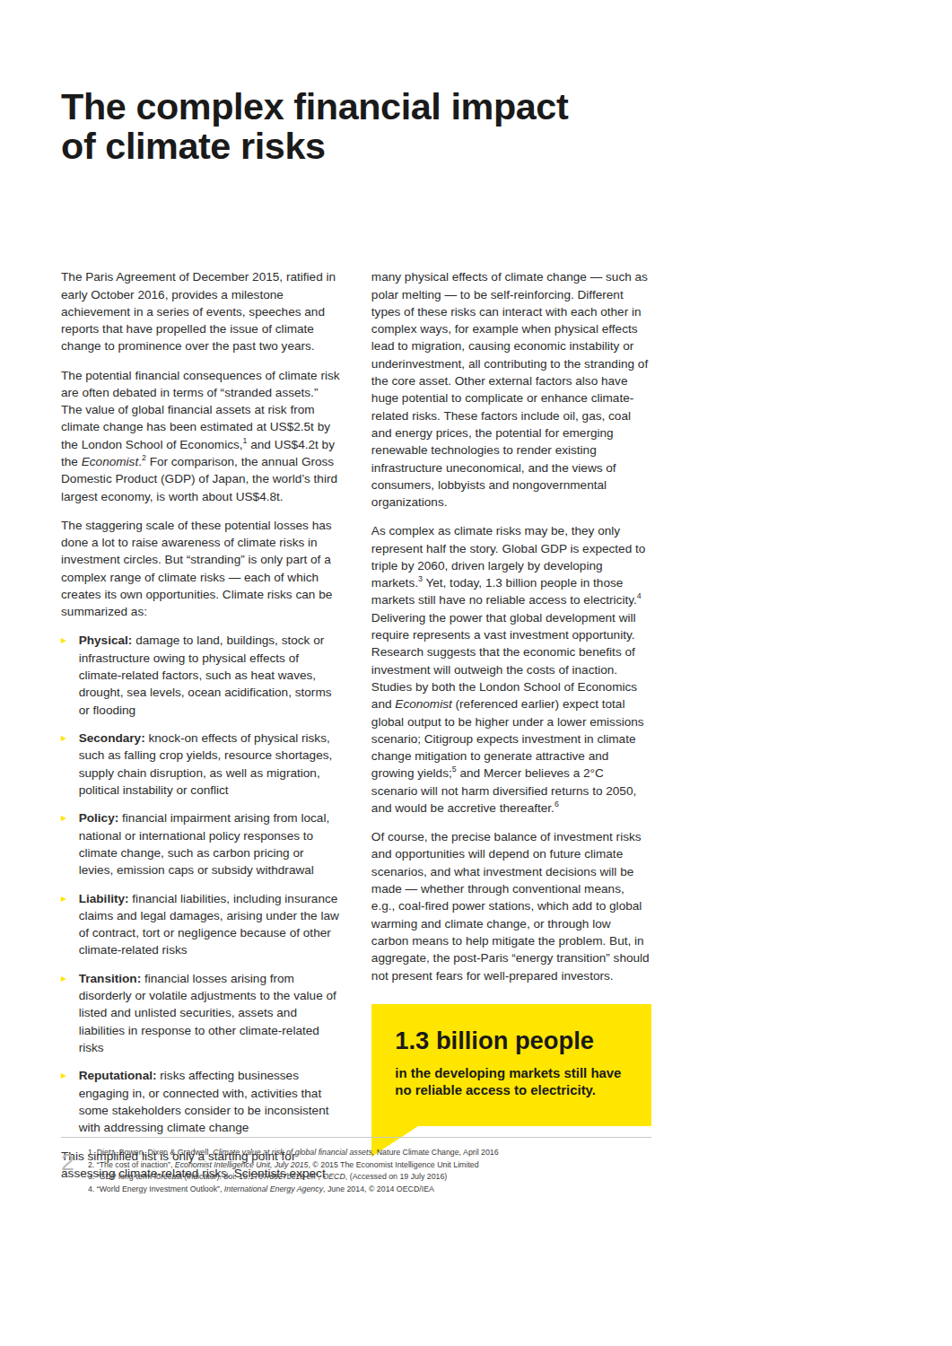The complex financial impact of climate risks
The Paris Agreement of December 2015, ratified in early October 2016, provides a milestone achievement in a series of events, speeches and reports that have propelled the issue of climate change to prominence over the past two years.
The potential financial consequences of climate risk are often debated in terms of “stranded assets.” The value of global financial assets at risk from climate change has been estimated at US$2.5t by the London School of Economics,1 and US$4.2t by the Economist.2 For comparison, the annual Gross Domestic Product (GDP) of Japan, the world’s third largest economy, is worth about US$4.8t.
The staggering scale of these potential losses has done a lot to raise awareness of climate risks in investment circles. But “stranding” is only part of a complex range of climate risks — each of which creates its own opportunities. Climate risks can be summarized as:
Physical: damage to land, buildings, stock or infrastructure owing to physical effects of climate-related factors, such as heat waves, drought, sea levels, ocean acidification, storms or flooding
Secondary: knock-on effects of physical risks, such as falling crop yields, resource shortages, supply chain disruption, as well as migration, political instability or conflict
Policy: financial impairment arising from local, national or international policy responses to climate change, such as carbon pricing or levies, emission caps or subsidy withdrawal
Liability: financial liabilities, including insurance claims and legal damages, arising under the law of contract, tort or negligence because of other climate-related risks
Transition: financial losses arising from disorderly or volatile adjustments to the value of listed and unlisted securities, assets and liabilities in response to other climate-related risks
Reputational: risks affecting businesses engaging in, or connected with, activities that some stakeholders consider to be inconsistent with addressing climate change
This simplified list is only a starting point for assessing climate-related risks. Scientists expect many physical effects of climate change — such as polar melting — to be self-reinforcing. Different types of these risks can interact with each other in complex ways, for example when physical effects lead to migration, causing economic instability or underinvestment, all contributing to the stranding of the core asset. Other external factors also have huge potential to complicate or enhance climate-related risks. These factors include oil, gas, coal and energy prices, the potential for emerging renewable technologies to render existing infrastructure uneconomical, and the views of consumers, lobbyists and nongovernmental organizations.
As complex as climate risks may be, they only represent half the story. Global GDP is expected to triple by 2060, driven largely by developing markets.3 Yet, today, 1.3 billion people in those markets still have no reliable access to electricity.4 Delivering the power that global development will require represents a vast investment opportunity. Research suggests that the economic benefits of investment will outweigh the costs of inaction. Studies by both the London School of Economics and Economist (referenced earlier) expect total global output to be higher under a lower emissions scenario; Citigroup expects investment in climate change mitigation to generate attractive and growing yields;5 and Mercer believes a 2°C scenario will not harm diversified returns to 2050, and would be accretive thereafter.6
Of course, the precise balance of investment risks and opportunities will depend on future climate scenarios, and what investment decisions will be made — whether through conventional means, e.g., coal-fired power stations, which add to global warming and climate change, or through low carbon means to help mitigate the problem. But, in aggregate, the post-Paris “energy transition” should not present fears for well-prepared investors.
1.3 billion people
in the developing markets still have no reliable access to electricity.
2
1. Dietz, Bowen, Dixon & Gradwell, Climate value at risk of global financial assets, Nature Climate Change, April 2016
2. “The cost of inaction”, Economist Intelligence Unit, July 2015, © 2015 The Economist Intelligence Unit Limited
3. “GDP long-term forecast (indicator). doi: 10.1787/d927bc18-en”, OECD, (Accessed on 19 July 2016)
4. “World Energy Investment Outlook”, International Energy Agency, June 2014, © 2014 OECD/IEA